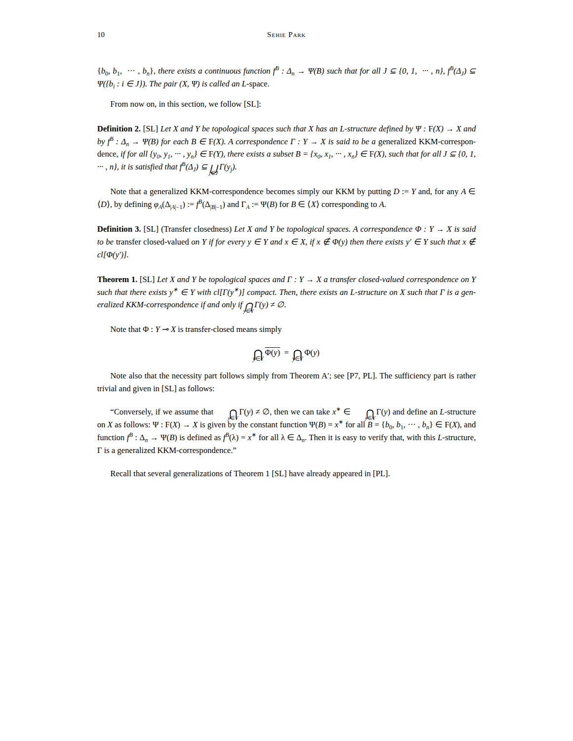10 Sehie Park 10
{b0, b1, ··· , bn}, there exists a continuous function fB : Δn → Ψ(B) such that for all J ⊆ {0, 1, ··· , n}, fB(ΔJ) ⊆ Ψ({bi : i ∈ J}). The pair (X, Ψ) is called an L-space.
From now on, in this section, we follow [SL]:
Definition 2. [SL] Let X and Y be topological spaces such that X has an L-structure defined by Ψ : F(X) → X and by fB : Δn → Ψ(B) for each B ∈ F(X). A correspondence Γ : Y → X is said to be a generalized KKM-correspondence, if for all {y0, y1, ··· , yn} ∈ F(Y), there exists a subset B = {x0, x1, ··· , xn} ∈ F(X), such that for all J ⊆ {0, 1, ··· , n}, it is satisfied that fB(ΔJ) ⊆ ⋃j∈J Γ(yj).
Note that a generalized KKM-correspondence becomes simply our KKM by putting D := Y and, for any A ∈ ⟨D⟩, by defining φA(Δ|A|−1) := fB(Δ|B|−1) and ΓA := Ψ(B) for B ∈ ⟨X⟩ corresponding to A.
Definition 3. [SL] (Transfer closedness) Let X and Y be topological spaces. A correspondence Φ : Y → X is said to be transfer closed-valued on Y if for every y ∈ Y and x ∈ X, if x ∉ Φ(y) then there exists y′ ∈ Y such that x ∉ cl[Φ(y′)].
Theorem 1. [SL] Let X and Y be topological spaces and Γ : Y → X a transfer closed-valued correspondence on Y such that there exists y∗ ∈ Y with cl[Γ(y∗)] compact. Then, there exists an L-structure on X such that Γ is a generalized KKM-correspondence if and only if ⋂y∈Y Γ(y) ≠ ∅.
Note that Φ : Y ⊸ X is transfer-closed means simply
⋂y∈Y Φ(y) = ⋂y∈Y Φ(y)
Note also that the necessity part follows simply from Theorem A′; see [P7, PL]. The sufficiency part is rather trivial and given in [SL] as follows:
“Conversely, if we assume that ⋂y∈Y Γ(y) ≠ ∅, then we can take x∗ ∈ ⋂y∈Y Γ(y) and define an L-structure on X as follows: Ψ : F(X) → X is given by the constant function Ψ(B) = x∗ for all B = {b0, b1, ··· , bn} ∈ F(X), and function fB : Δn → Ψ(B) is defined as fB(λ) = x∗ for all λ ∈ Δn. Then it is easy to verify that, with this L-structure, Γ is a generalized KKM-correspondence.”
Recall that several generalizations of Theorem 1 [SL] have already appeared in [PL].